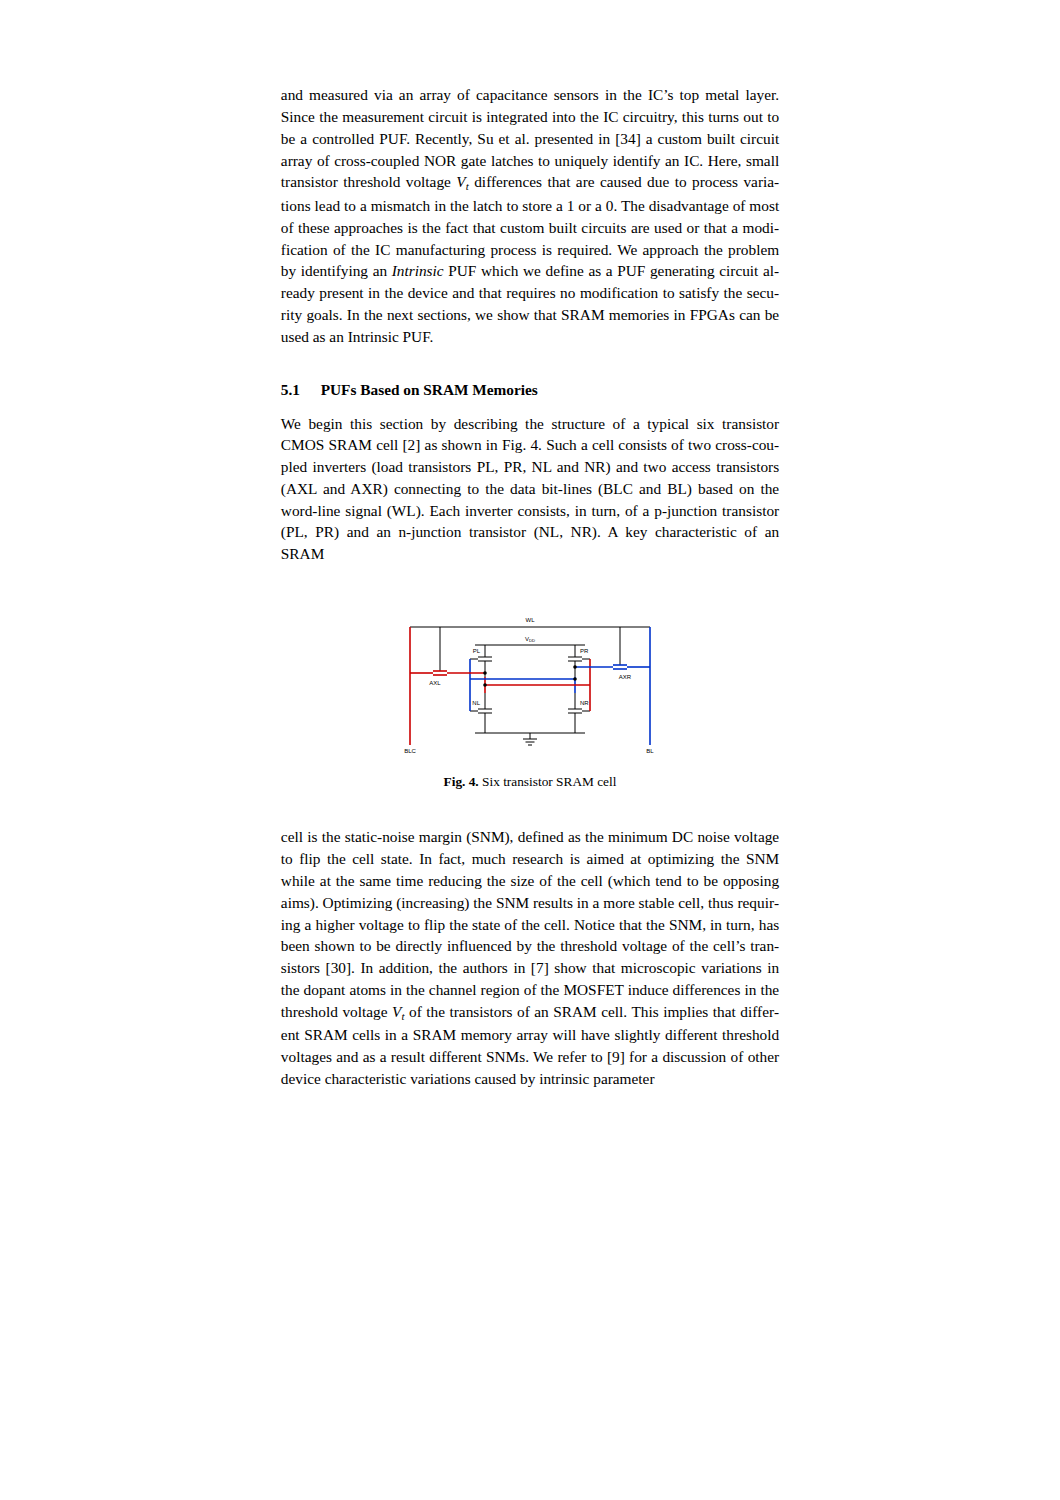and measured via an array of capacitance sensors in the IC’s top metal layer. Since the measurement circuit is integrated into the IC circuitry, this turns out to be a controlled PUF. Recently, Su et al. presented in [34] a custom built circuit array of cross-coupled NOR gate latches to uniquely identify an IC. Here, small transistor threshold voltage Vt differences that are caused due to process variations lead to a mismatch in the latch to store a 1 or a 0. The disadvantage of most of these approaches is the fact that custom built circuits are used or that a modification of the IC manufacturing process is required. We approach the problem by identifying an Intrinsic PUF which we define as a PUF generating circuit already present in the device and that requires no modification to satisfy the security goals. In the next sections, we show that SRAM memories in FPGAs can be used as an Intrinsic PUF.
5.1 PUFs Based on SRAM Memories
We begin this section by describing the structure of a typical six transistor CMOS SRAM cell [2] as shown in Fig. 4. Such a cell consists of two cross-coupled inverters (load transistors PL, PR, NL and NR) and two access transistors (AXL and AXR) connecting to the data bit-lines (BLC and BL) based on the word-line signal (WL). Each inverter consists, in turn, of a p-junction transistor (PL, PR) and an n-junction transistor (NL, NR). A key characteristic of an SRAM
WL VDD PL NL PR NR AXL AXR BLC BL
Fig. 4. Six transistor SRAM cell
cell is the static-noise margin (SNM), defined as the minimum DC noise voltage to flip the cell state. In fact, much research is aimed at optimizing the SNM while at the same time reducing the size of the cell (which tend to be opposing aims). Optimizing (increasing) the SNM results in a more stable cell, thus requiring a higher voltage to flip the state of the cell. Notice that the SNM, in turn, has been shown to be directly influenced by the threshold voltage of the cell’s transistors [30]. In addition, the authors in [7] show that microscopic variations in the dopant atoms in the channel region of the MOSFET induce differences in the threshold voltage Vt of the transistors of an SRAM cell. This implies that different SRAM cells in a SRAM memory array will have slightly different threshold voltages and as a result different SNMs. We refer to [9] for a discussion of other device characteristic variations caused by intrinsic parameter